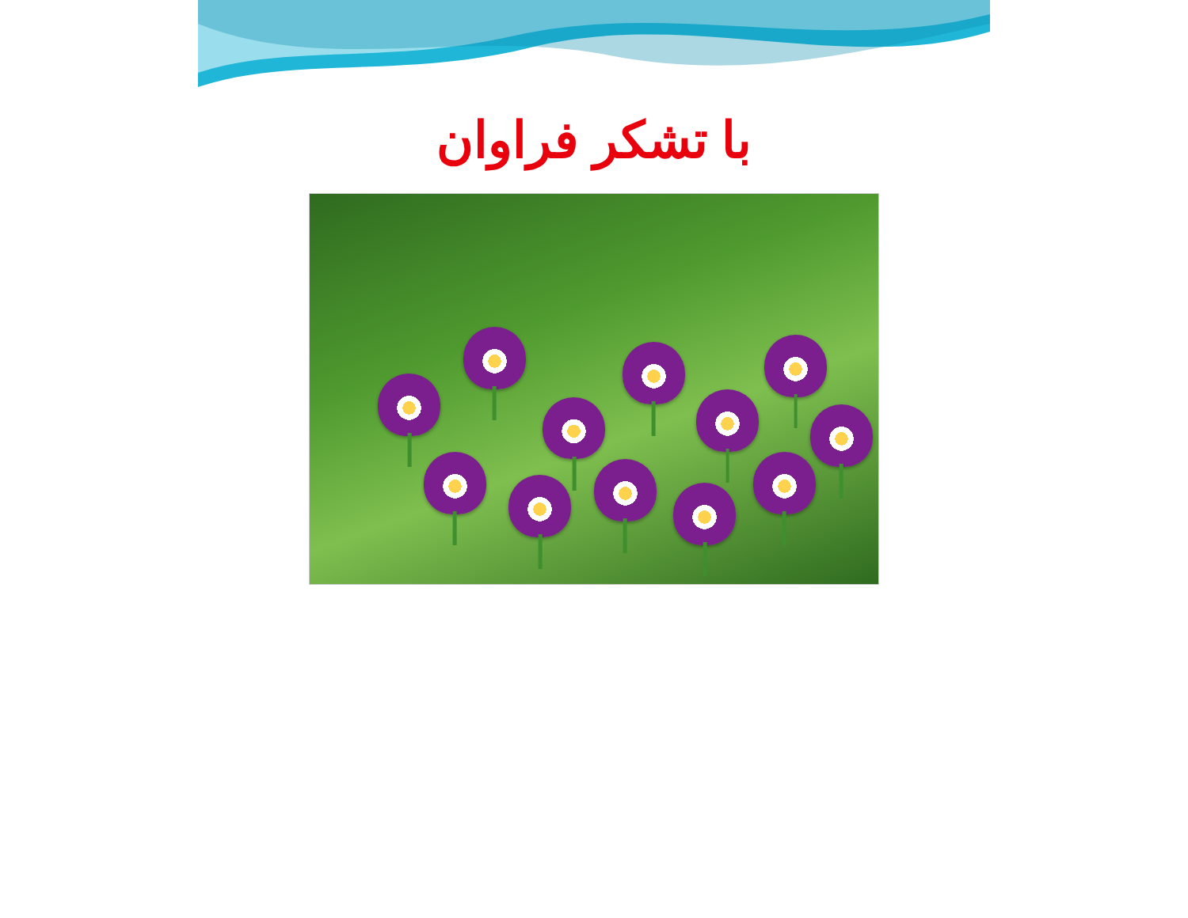با تشکر فراوان